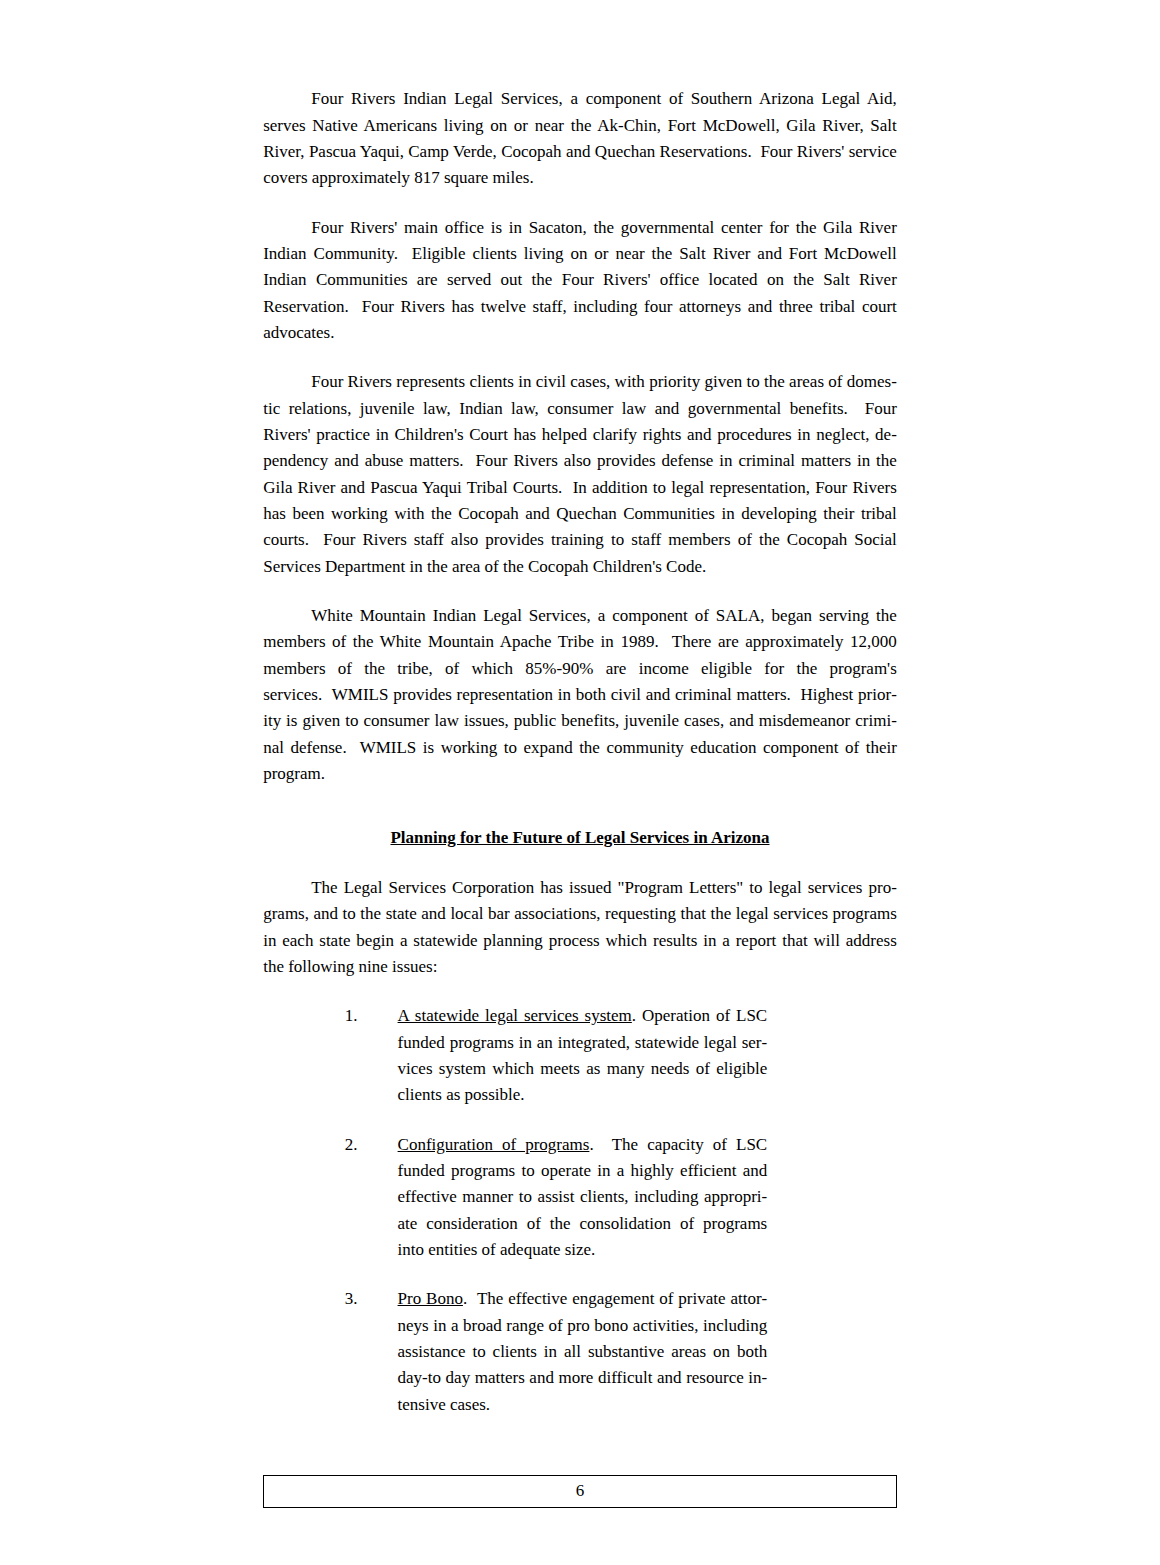Four Rivers Indian Legal Services, a component of Southern Arizona Legal Aid, serves Native Americans living on or near the Ak-Chin, Fort McDowell, Gila River, Salt River, Pascua Yaqui, Camp Verde, Cocopah and Quechan Reservations. Four Rivers' service covers approximately 817 square miles.
Four Rivers' main office is in Sacaton, the governmental center for the Gila River Indian Community. Eligible clients living on or near the Salt River and Fort McDowell Indian Communities are served out the Four Rivers' office located on the Salt River Reservation. Four Rivers has twelve staff, including four attorneys and three tribal court advocates.
Four Rivers represents clients in civil cases, with priority given to the areas of domestic relations, juvenile law, Indian law, consumer law and governmental benefits. Four Rivers' practice in Children's Court has helped clarify rights and procedures in neglect, dependency and abuse matters. Four Rivers also provides defense in criminal matters in the Gila River and Pascua Yaqui Tribal Courts. In addition to legal representation, Four Rivers has been working with the Cocopah and Quechan Communities in developing their tribal courts. Four Rivers staff also provides training to staff members of the Cocopah Social Services Department in the area of the Cocopah Children's Code.
White Mountain Indian Legal Services, a component of SALA, began serving the members of the White Mountain Apache Tribe in 1989. There are approximately 12,000 members of the tribe, of which 85%-90% are income eligible for the program's services. WMILS provides representation in both civil and criminal matters. Highest priority is given to consumer law issues, public benefits, juvenile cases, and misdemeanor criminal defense. WMILS is working to expand the community education component of their program.
Planning for the Future of Legal Services in Arizona
The Legal Services Corporation has issued "Program Letters" to legal services programs, and to the state and local bar associations, requesting that the legal services programs in each state begin a statewide planning process which results in a report that will address the following nine issues:
1. A statewide legal services system. Operation of LSC funded programs in an integrated, statewide legal services system which meets as many needs of eligible clients as possible.
2. Configuration of programs. The capacity of LSC funded programs to operate in a highly efficient and effective manner to assist clients, including appropriate consideration of the consolidation of programs into entities of adequate size.
3. Pro Bono. The effective engagement of private attorneys in a broad range of pro bono activities, including assistance to clients in all substantive areas on both day-to day matters and more difficult and resource intensive cases.
6